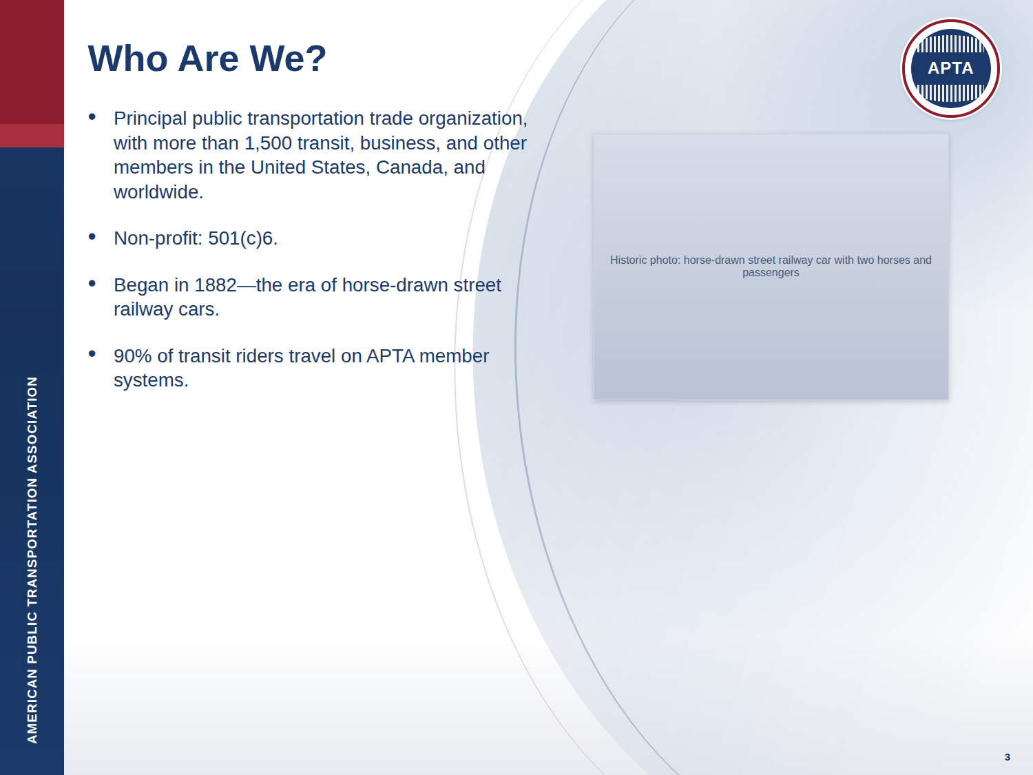AMERICAN PUBLIC TRANSPORTATION ASSOCIATION
APTA
Who Are We?
Principal public transportation trade organization, with more than 1,500 transit, business, and other members in the United States, Canada, and worldwide.
Non-profit: 501(c)6.
Began in 1882—the era of horse-drawn street railway cars.
90% of transit riders travel on APTA member systems.
Historic photo: horse-drawn street railway car with two horses and passengers
3